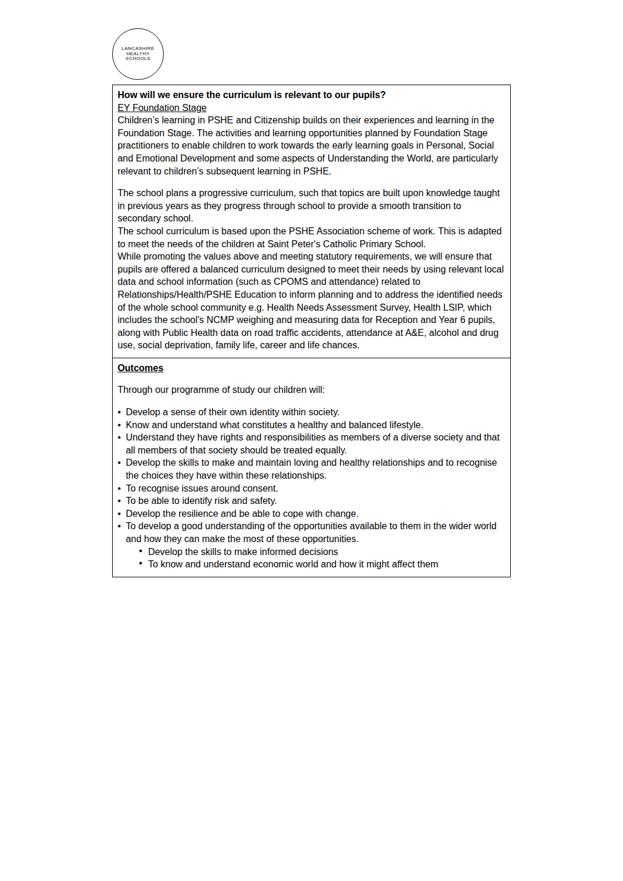LANCASHIRE
HEALTHY
SCHOOLS
| How will we ensure the curriculum is relevant to our pupils? EY Foundation Stage Children’s learning in PSHE and Citizenship builds on their experiences and learning in the Foundation Stage. The activities and learning opportunities planned by Foundation Stage practitioners to enable children to work towards the early learning goals in Personal, Social and Emotional Development and some aspects of Understanding the World, are particularly relevant to children’s subsequent learning in PSHE. The school plans a progressive curriculum, such that topics are built upon knowledge taught in previous years as they progress through school to provide a smooth transition to secondary school. The school curriculum is based upon the PSHE Association scheme of work. This is adapted to meet the needs of the children at Saint Peter's Catholic Primary School. While promoting the values above and meeting statutory requirements, we will ensure that pupils are offered a balanced curriculum designed to meet their needs by using relevant local data and school information (such as CPOMS and attendance) related to Relationships/Health/PSHE Education to inform planning and to address the identified needs of the whole school community e.g. Health Needs Assessment Survey, Health LSIP, which includes the school's NCMP weighing and measuring data for Reception and Year 6 pupils, along with Public Health data on road traffic accidents, attendance at A&E, alcohol and drug use, social deprivation, family life, career and life chances. |
| Outcomes Through our programme of study our children will: Develop a sense of their own identity within society. Know and understand what constitutes a healthy and balanced lifestyle. Understand they have rights and responsibilities as members of a diverse society and that all members of that society should be treated equally. Develop the skills to make and maintain loving and healthy relationships and to recognise the choices they have within these relationships. To recognise issues around consent. To be able to identify risk and safety. Develop the resilience and be able to cope with change. To develop a good understanding of the opportunities available to them in the wider world and how they can make the most of these opportunities. Develop the skills to make informed decisions To know and understand economic world and how it might affect them |